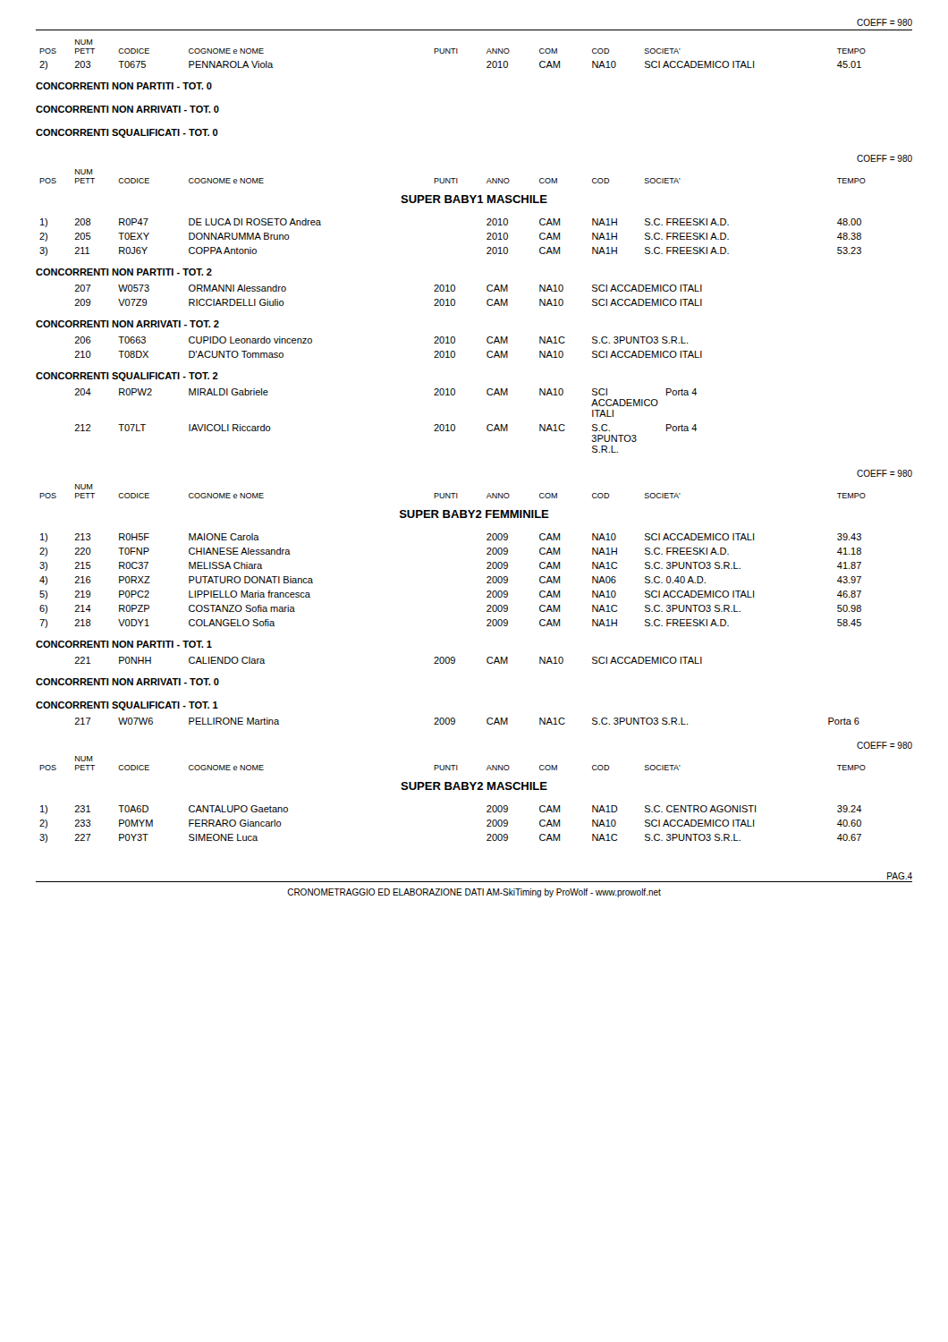COEFF = 980
| POS | NUM PETT | CODICE | COGNOME e NOME | PUNTI | ANNO | COM | COD | SOCIETA' | TEMPO |
| --- | --- | --- | --- | --- | --- | --- | --- | --- | --- |
| 2) | 203 | T0675 | PENNAROLA Viola | | 2010 | CAM | NA10 | SCI ACCADEMICO ITALI | 45.01 |
CONCORRENTI NON PARTITI - TOT. 0
CONCORRENTI NON ARRIVATI - TOT. 0
CONCORRENTI SQUALIFICATI - TOT. 0
COEFF = 980
| POS | NUM PETT | CODICE | COGNOME e NOME | PUNTI | ANNO | COM | COD | SOCIETA' | TEMPO |
| --- | --- | --- | --- | --- | --- | --- | --- | --- | --- |
| SUPER BABY1 MASCHILE |
| 1) | 208 | R0P47 | DE LUCA DI ROSETO Andrea | | 2010 | CAM | NA1H | S.C. FREESKI A.D. | 48.00 |
| 2) | 205 | T0EXY | DONNARUMMA Bruno | | 2010 | CAM | NA1H | S.C. FREESKI A.D. | 48.38 |
| 3) | 211 | R0J6Y | COPPA Antonio | | 2010 | CAM | NA1H | S.C. FREESKI A.D. | 53.23 |
CONCORRENTI NON PARTITI - TOT. 2
| | 207 | W0573 | ORMANNI Alessandro | 2010 | CAM | NA10 | SCI ACCADEMICO ITALI |
| | 209 | V07Z9 | RICCIARDELLI Giulio | 2010 | CAM | NA10 | SCI ACCADEMICO ITALI |
CONCORRENTI NON ARRIVATI - TOT. 2
| | 206 | T0663 | CUPIDO Leonardo vincenzo | 2010 | CAM | NA1C | S.C. 3PUNTO3 S.R.L. |
| | 210 | T08DX | D'ACUNTO Tommaso | 2010 | CAM | NA10 | SCI ACCADEMICO ITALI |
CONCORRENTI SQUALIFICATI - TOT. 2
| | 204 | R0PW2 | MIRALDI Gabriele | 2010 | CAM | NA10 | SCI ACCADEMICO ITALI | Porta 4 |
| | 212 | T07LT | IAVICOLI Riccardo | 2010 | CAM | NA1C | S.C. 3PUNTO3 S.R.L. | Porta 4 |
COEFF = 980
| POS | NUM PETT | CODICE | COGNOME e NOME | PUNTI | ANNO | COM | COD | SOCIETA' | TEMPO |
| --- | --- | --- | --- | --- | --- | --- | --- | --- | --- |
| SUPER BABY2 FEMMINILE |
| 1) | 213 | R0H5F | MAIONE Carola | | 2009 | CAM | NA10 | SCI ACCADEMICO ITALI | 39.43 |
| 2) | 220 | T0FNP | CHIANESE Alessandra | | 2009 | CAM | NA1H | S.C. FREESKI A.D. | 41.18 |
| 3) | 215 | R0C37 | MELISSA Chiara | | 2009 | CAM | NA1C | S.C. 3PUNTO3 S.R.L. | 41.87 |
| 4) | 216 | P0RXZ | PUTATURO DONATI Bianca | | 2009 | CAM | NA06 | S.C. 0.40 A.D. | 43.97 |
| 5) | 219 | P0PC2 | LIPPIELLO Maria francesca | | 2009 | CAM | NA10 | SCI ACCADEMICO ITALI | 46.87 |
| 6) | 214 | R0PZP | COSTANZO Sofia maria | | 2009 | CAM | NA1C | S.C. 3PUNTO3 S.R.L. | 50.98 |
| 7) | 218 | V0DY1 | COLANGELO Sofia | | 2009 | CAM | NA1H | S.C. FREESKI A.D. | 58.45 |
CONCORRENTI NON PARTITI - TOT. 1
| | 221 | P0NHH | CALIENDO Clara | 2009 | CAM | NA10 | SCI ACCADEMICO ITALI |
CONCORRENTI NON ARRIVATI - TOT. 0
CONCORRENTI SQUALIFICATI - TOT. 1
| | 217 | W07W6 | PELLIRONE Martina | 2009 | CAM | NA1C | S.C. 3PUNTO3 S.R.L. | Porta 6 |
COEFF = 980
| POS | NUM PETT | CODICE | COGNOME e NOME | PUNTI | ANNO | COM | COD | SOCIETA' | TEMPO |
| --- | --- | --- | --- | --- | --- | --- | --- | --- | --- |
| SUPER BABY2 MASCHILE |
| 1) | 231 | T0A6D | CANTALUPO Gaetano | | 2009 | CAM | NA1D | S.C. CENTRO AGONISTI | 39.24 |
| 2) | 233 | P0MYM | FERRARO Giancarlo | | 2009 | CAM | NA10 | SCI ACCADEMICO ITALI | 40.60 |
| 3) | 227 | P0Y3T | SIMEONE Luca | | 2009 | CAM | NA1C | S.C. 3PUNTO3 S.R.L. | 40.67 |
PAG.4
CRONOMETRAGGIO ED ELABORAZIONE DATI AM-SkiTiming by ProWolf - www.prowolf.net